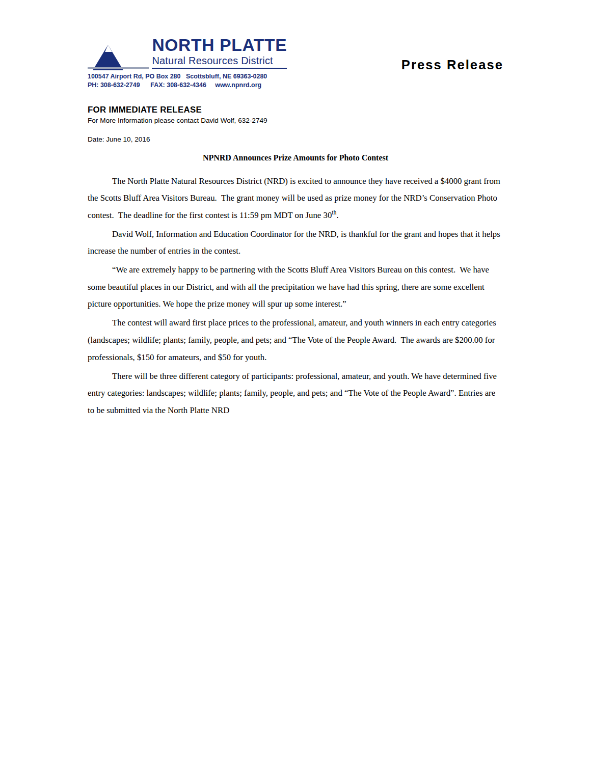NORTH PLATTE
Natural Resources District
Press Release
100547 Airport Rd, PO Box 280 Scottsbluff, NE 69363-0280
PH: 308-632-2749 FAX: 308-632-4346 www.npnrd.org
FOR IMMEDIATE RELEASE
For More Information please contact David Wolf, 632-2749
Date: June 10, 2016
NPNRD Announces Prize Amounts for Photo Contest
The North Platte Natural Resources District (NRD) is excited to announce they have received a $4000 grant from the Scotts Bluff Area Visitors Bureau. The grant money will be used as prize money for the NRD’s Conservation Photo contest. The deadline for the first contest is 11:59 pm MDT on June 30th.
David Wolf, Information and Education Coordinator for the NRD, is thankful for the grant and hopes that it helps increase the number of entries in the contest.
“We are extremely happy to be partnering with the Scotts Bluff Area Visitors Bureau on this contest. We have some beautiful places in our District, and with all the precipitation we have had this spring, there are some excellent picture opportunities. We hope the prize money will spur up some interest.”
The contest will award first place prices to the professional, amateur, and youth winners in each entry categories (landscapes; wildlife; plants; family, people, and pets; and “The Vote of the People Award. The awards are $200.00 for professionals, $150 for amateurs, and $50 for youth.
There will be three different category of participants: professional, amateur, and youth. We have determined five entry categories: landscapes; wildlife; plants; family, people, and pets; and “The Vote of the People Award”. Entries are to be submitted via the North Platte NRD